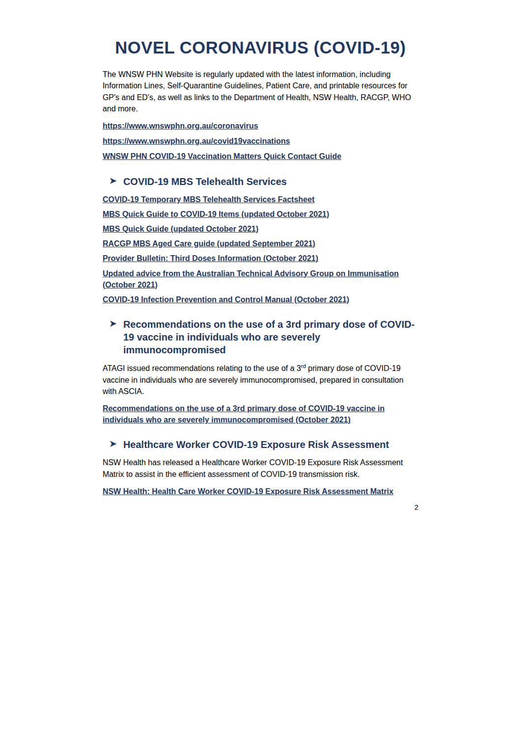NOVEL CORONAVIRUS (COVID-19)
The WNSW PHN Website is regularly updated with the latest information, including Information Lines, Self-Quarantine Guidelines, Patient Care, and printable resources for GP's and ED's, as well as links to the Department of Health, NSW Health, RACGP, WHO and more.
https://www.wnswphn.org.au/coronavirus
https://www.wnswphn.org.au/covid19vaccinations
WNSW PHN COVID-19 Vaccination Matters Quick Contact Guide
COVID-19 MBS Telehealth Services
COVID-19 Temporary MBS Telehealth Services Factsheet
MBS Quick Guide to COVID-19 Items (updated October 2021)
MBS Quick Guide (updated October 2021)
RACGP MBS Aged Care guide (updated September 2021)
Provider Bulletin: Third Doses Information (October 2021)
Updated advice from the Australian Technical Advisory Group on Immunisation (October 2021)
COVID-19 Infection Prevention and Control Manual (October 2021)
Recommendations on the use of a 3rd primary dose of COVID-19 vaccine in individuals who are severely immunocompromised
ATAGI issued recommendations relating to the use of a 3rd primary dose of COVID-19 vaccine in individuals who are severely immunocompromised, prepared in consultation with ASCIA.
Recommendations on the use of a 3rd primary dose of COVID-19 vaccine in individuals who are severely immunocompromised (October 2021)
Healthcare Worker COVID-19 Exposure Risk Assessment
NSW Health has released a Healthcare Worker COVID-19 Exposure Risk Assessment Matrix to assist in the efficient assessment of COVID-19 transmission risk.
NSW Health: Health Care Worker COVID-19 Exposure Risk Assessment Matrix
2